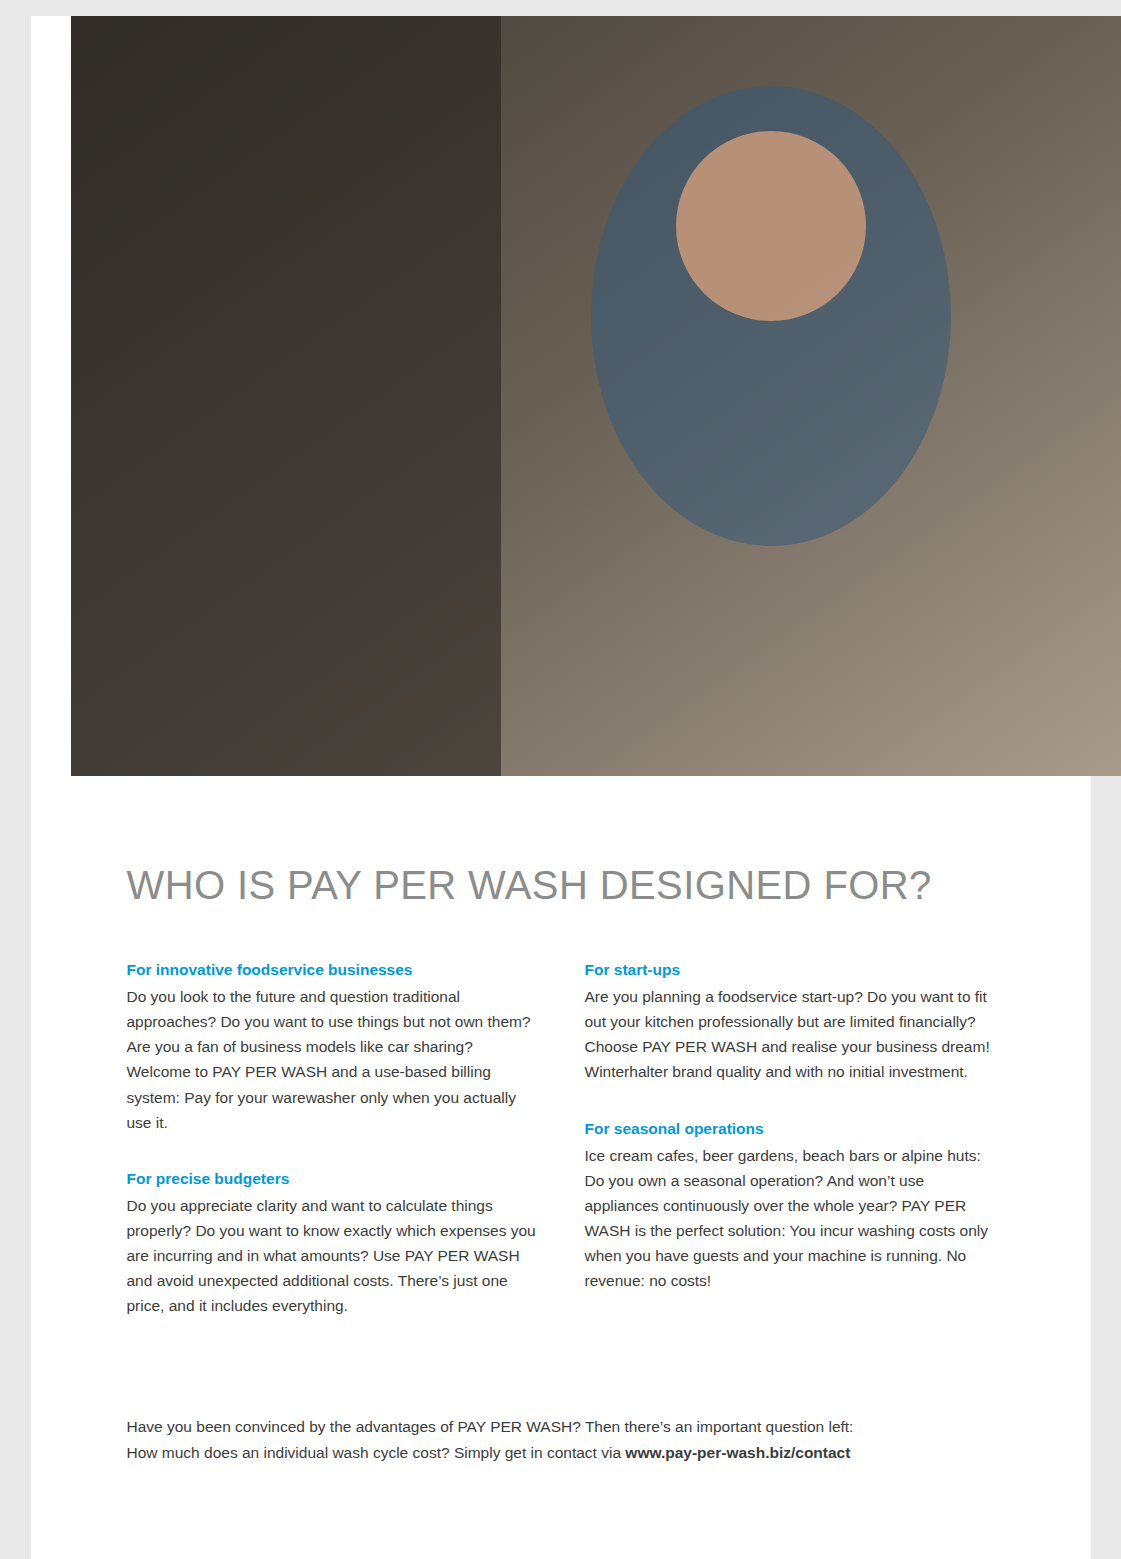WHO IS PAY PER WASH DESIGNED FOR?
For innovative foodservice businesses
Do you look to the future and question traditional approaches? Do you want to use things but not own them? Are you a fan of business models like car sharing? Welcome to PAY PER WASH and a use-based billing system: Pay for your warewasher only when you actually use it.
For precise budgeters
Do you appreciate clarity and want to calculate things properly? Do you want to know exactly which expenses you are incurring and in what amounts? Use PAY PER WASH and avoid unexpected additional costs. There’s just one price, and it includes everything.
For start-ups
Are you planning a foodservice start-up? Do you want to fit out your kitchen professionally but are limited financially? Choose PAY PER WASH and realise your business dream! Winterhalter brand quality and with no initial investment.
For seasonal operations
Ice cream cafes, beer gardens, beach bars or alpine huts: Do you own a seasonal operation? And won’t use appliances continuously over the whole year? PAY PER WASH is the perfect solution: You incur washing costs only when you have guests and your machine is running. No revenue: no costs!
Have you been convinced by the advantages of PAY PER WASH? Then there’s an important question left:
How much does an individual wash cycle cost? Simply get in contact via www.pay-per-wash.biz/contact